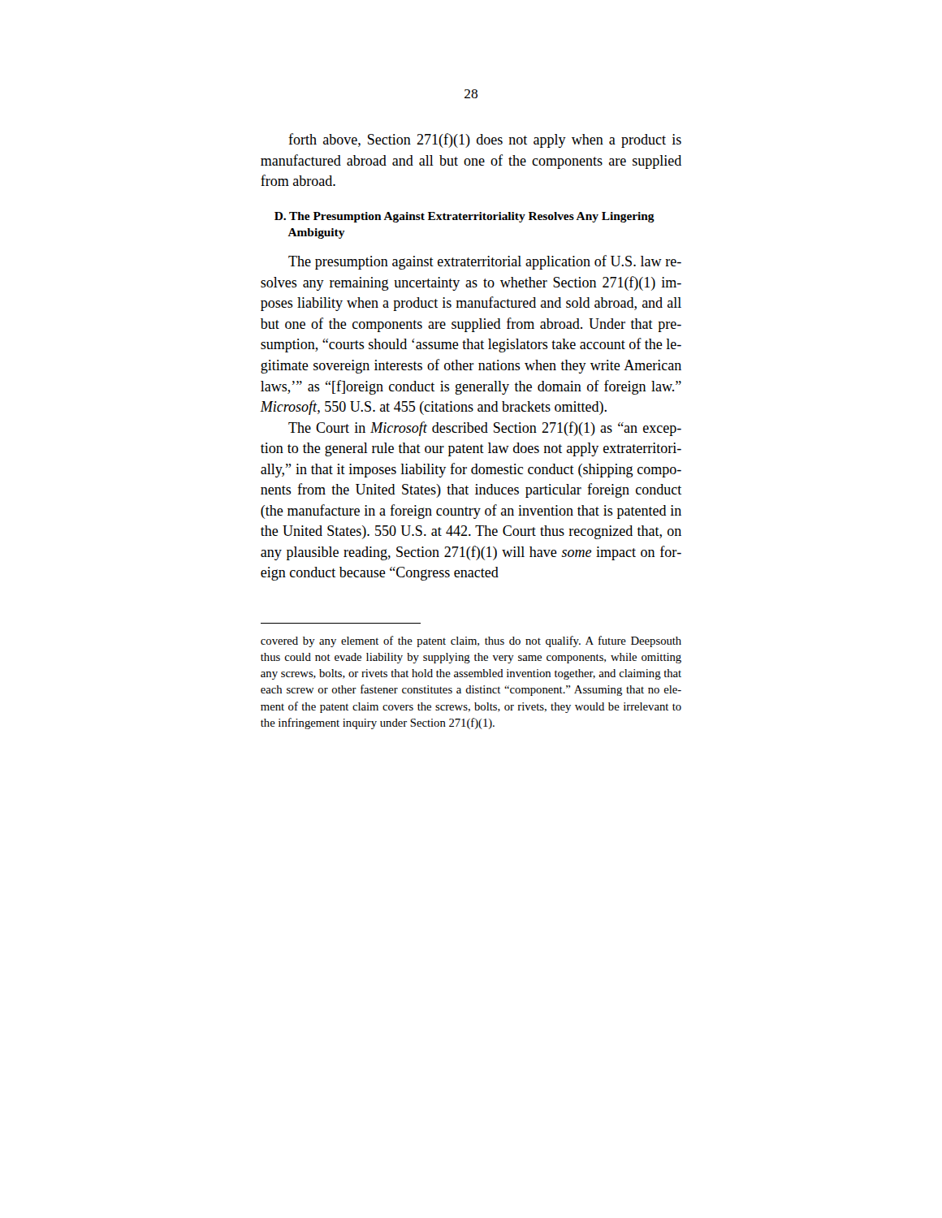28
forth above, Section 271(f)(1) does not apply when a product is manufactured abroad and all but one of the components are supplied from abroad.
D. The Presumption Against Extraterritoriality Resolves Any Lingering Ambiguity
The presumption against extraterritorial application of U.S. law resolves any remaining uncertainty as to whether Section 271(f)(1) imposes liability when a product is manufactured and sold abroad, and all but one of the components are supplied from abroad. Under that presumption, “courts should ‘assume that legislators take account of the legitimate sovereign interests of other nations when they write American laws,’” as “[f]oreign conduct is generally the domain of foreign law.” Microsoft, 550 U.S. at 455 (citations and brackets omitted).
The Court in Microsoft described Section 271(f)(1) as “an exception to the general rule that our patent law does not apply extraterritorially,” in that it imposes liability for domestic conduct (shipping components from the United States) that induces particular foreign conduct (the manufacture in a foreign country of an invention that is patented in the United States). 550 U.S. at 442. The Court thus recognized that, on any plausible reading, Section 271(f)(1) will have some impact on foreign conduct because “Congress enacted
covered by any element of the patent claim, thus do not qualify. A future Deepsouth thus could not evade liability by supplying the very same components, while omitting any screws, bolts, or rivets that hold the assembled invention together, and claiming that each screw or other fastener constitutes a distinct “component.” Assuming that no element of the patent claim covers the screws, bolts, or rivets, they would be irrelevant to the infringement inquiry under Section 271(f)(1).